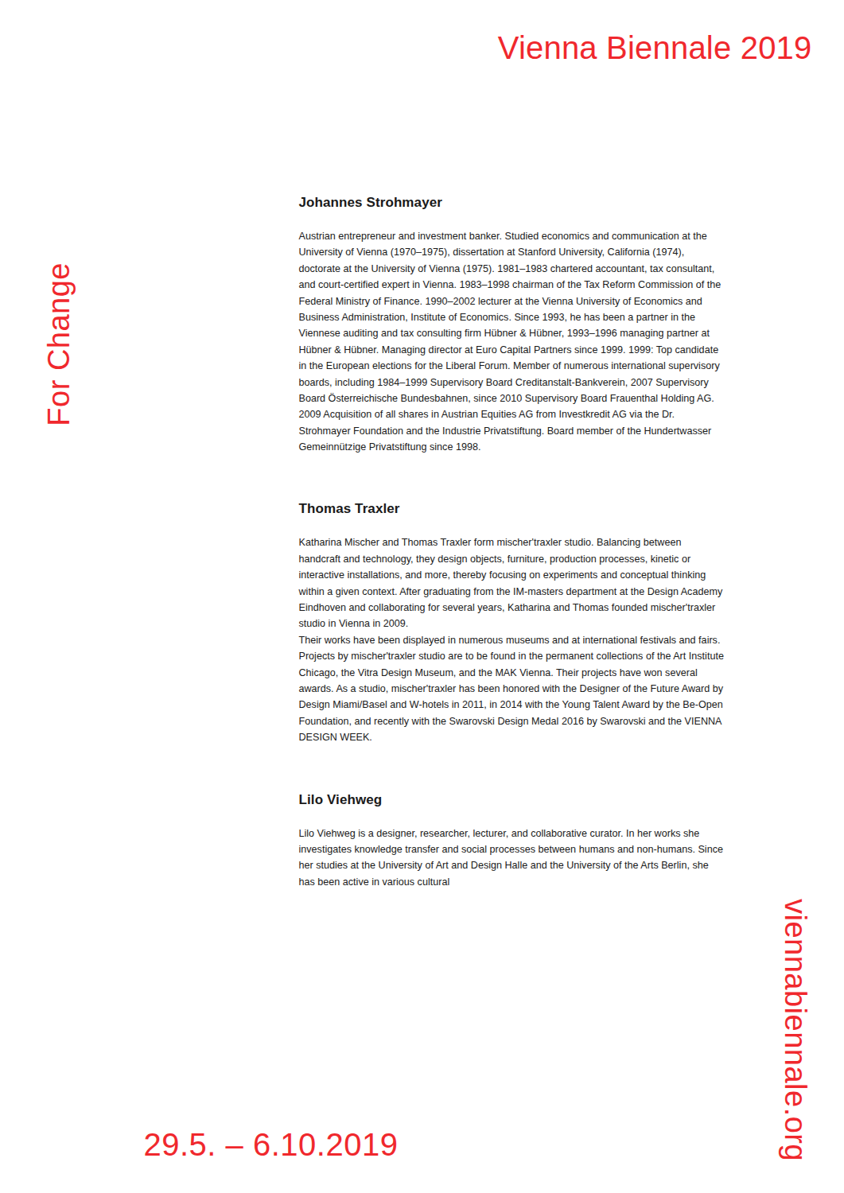Vienna Biennale 2019
For Change
viennabiennale.org
29.5. – 6.10.2019
Johannes Strohmayer
Austrian entrepreneur and investment banker. Studied economics and communication at the University of Vienna (1970–1975), dissertation at Stanford University, California (1974), doctorate at the University of Vienna (1975). 1981–1983 chartered accountant, tax consultant, and court-certified expert in Vienna. 1983–1998 chairman of the Tax Reform Commission of the Federal Ministry of Finance. 1990–2002 lecturer at the Vienna University of Economics and Business Administration, Institute of Economics. Since 1993, he has been a partner in the Viennese auditing and tax consulting firm Hübner & Hübner, 1993–1996 managing partner at Hübner & Hübner. Managing director at Euro Capital Partners since 1999. 1999: Top candidate in the European elections for the Liberal Forum. Member of numerous international supervisory boards, including 1984–1999 Supervisory Board Creditanstalt-Bankverein, 2007 Supervisory Board Österreichische Bundesbahnen, since 2010 Supervisory Board Frauenthal Holding AG. 2009 Acquisition of all shares in Austrian Equities AG from Investkredit AG via the Dr. Strohmayer Foundation and the Industrie Privatstiftung. Board member of the Hundertwasser Gemeinnützige Privatstiftung since 1998.
Thomas Traxler
Katharina Mischer and Thomas Traxler form mischer'traxler studio. Balancing between handcraft and technology, they design objects, furniture, production processes, kinetic or interactive installations, and more, thereby focusing on experiments and conceptual thinking within a given context. After graduating from the IM-masters department at the Design Academy Eindhoven and collaborating for several years, Katharina and Thomas founded mischer'traxler studio in Vienna in 2009.
Their works have been displayed in numerous museums and at international festivals and fairs. Projects by mischer'traxler studio are to be found in the permanent collections of the Art Institute Chicago, the Vitra Design Museum, and the MAK Vienna. Their projects have won several awards. As a studio, mischer'traxler has been honored with the Designer of the Future Award by Design Miami/Basel and W-hotels in 2011, in 2014 with the Young Talent Award by the Be-Open Foundation, and recently with the Swarovski Design Medal 2016 by Swarovski and the VIENNA DESIGN WEEK.
Lilo Viehweg
Lilo Viehweg is a designer, researcher, lecturer, and collaborative curator. In her works she investigates knowledge transfer and social processes between humans and non-humans. Since her studies at the University of Art and Design Halle and the University of the Arts Berlin, she has been active in various cultural